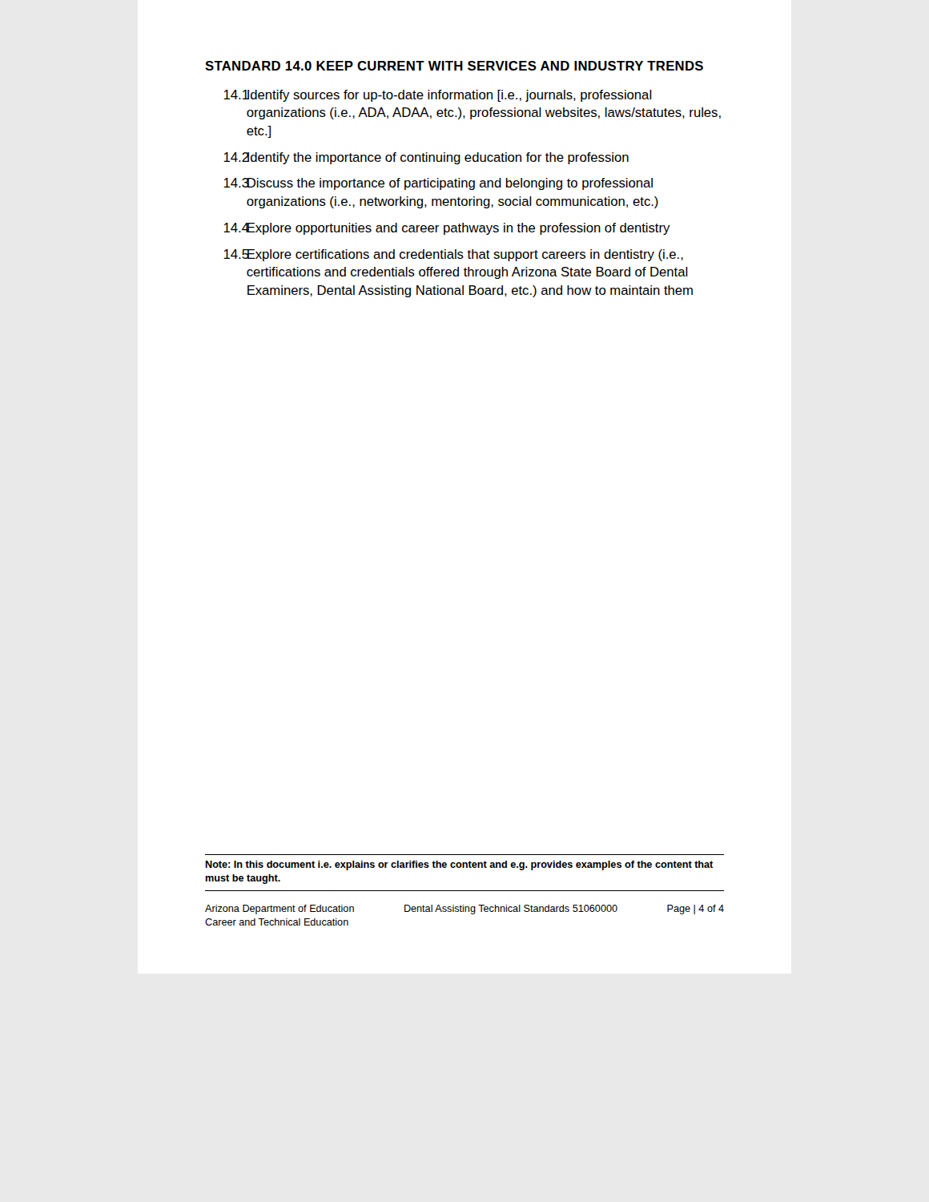STANDARD 14.0 KEEP CURRENT WITH SERVICES AND INDUSTRY TRENDS
14.1 Identify sources for up-to-date information [i.e., journals, professional organizations (i.e., ADA, ADAA, etc.), professional websites, laws/statutes, rules, etc.]
14.2 Identify the importance of continuing education for the profession
14.3 Discuss the importance of participating and belonging to professional organizations (i.e., networking, mentoring, social communication, etc.)
14.4 Explore opportunities and career pathways in the profession of dentistry
14.5 Explore certifications and credentials that support careers in dentistry (i.e., certifications and credentials offered through Arizona State Board of Dental Examiners, Dental Assisting National Board, etc.) and how to maintain them
Note: In this document i.e. explains or clarifies the content and e.g. provides examples of the content that must be taught.
Arizona Department of Education
Career and Technical Education
Dental Assisting Technical Standards 51060000
Page | 4 of 4